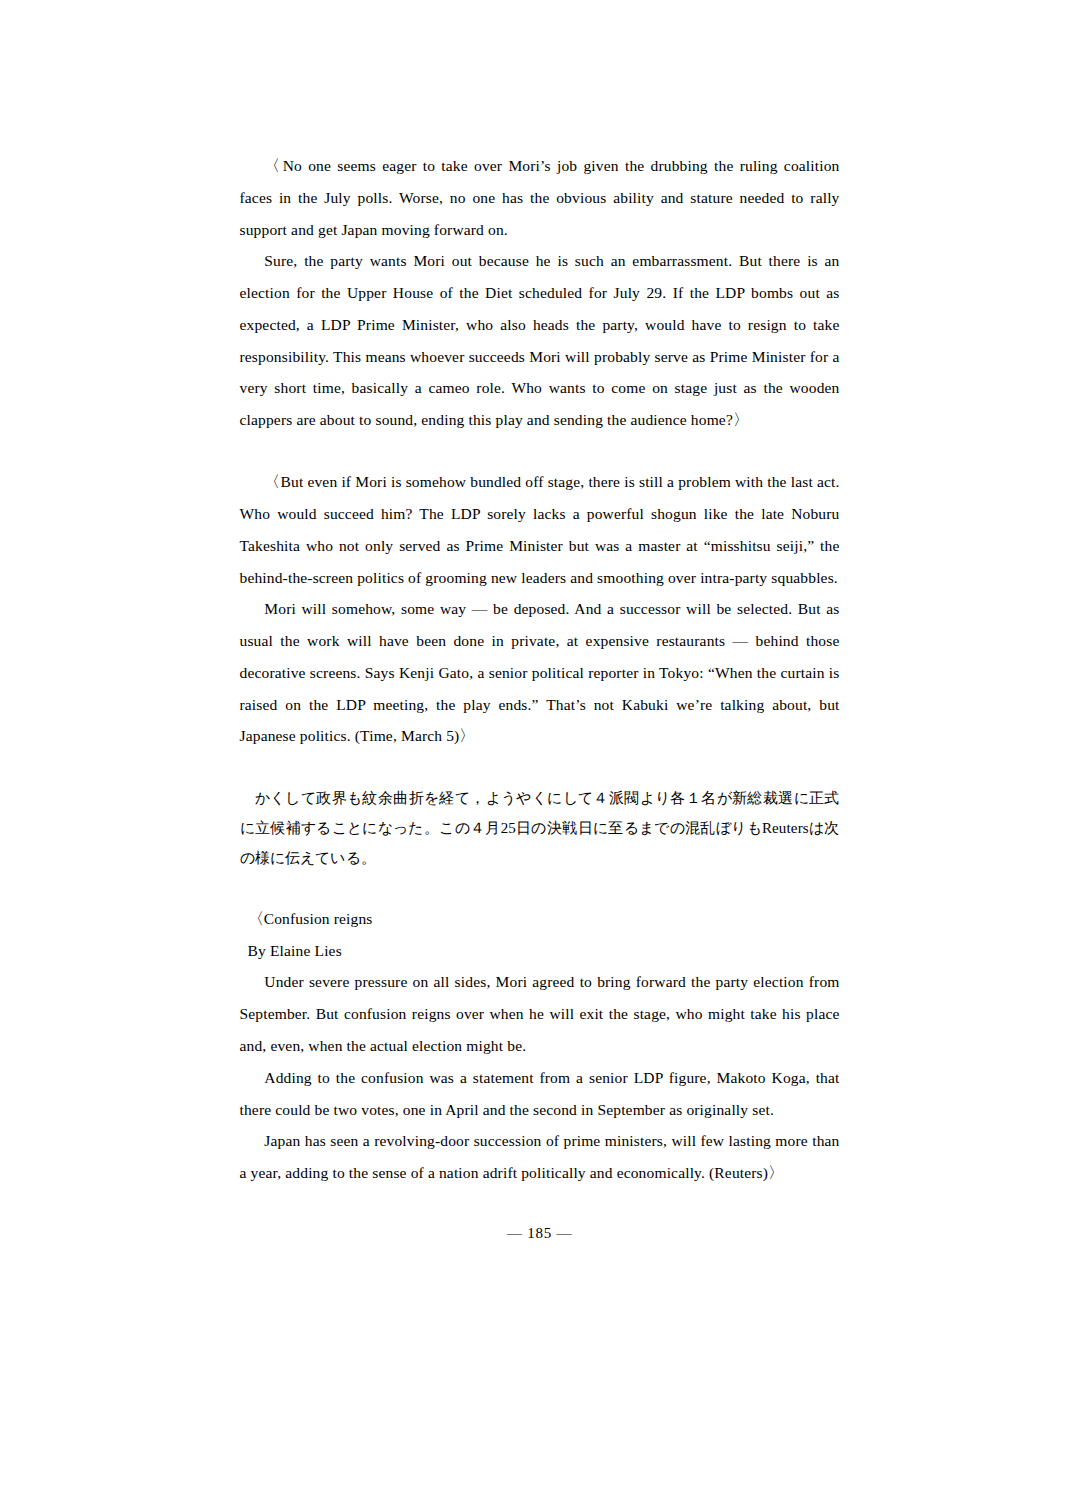〈No one seems eager to take over Mori’s job given the drubbing the ruling coalition faces in the July polls. Worse, no one has the obvious ability and stature needed to rally support and get Japan moving forward on.
Sure, the party wants Mori out because he is such an embarrassment. But there is an election for the Upper House of the Diet scheduled for July 29. If the LDP bombs out as expected, a LDP Prime Minister, who also heads the party, would have to resign to take responsibility. This means whoever succeeds Mori will probably serve as Prime Minister for a very short time, basically a cameo role. Who wants to come on stage just as the wooden clappers are about to sound, ending this play and sending the audience home?〉
〈But even if Mori is somehow bundled off stage, there is still a problem with the last act. Who would succeed him? The LDP sorely lacks a powerful shogun like the late Noburu Takeshita who not only served as Prime Minister but was a master at “misshitsu seiji,” the behind-the-screen politics of grooming new leaders and smoothing over intra-party squabbles.
Mori will somehow, some way — be deposed. And a successor will be selected. But as usual the work will have been done in private, at expensive restaurants — behind those decorative screens. Says Kenji Gato, a senior political reporter in Tokyo: “When the curtain is raised on the LDP meeting, the play ends.” That’s not Kabuki we’re talking about, but Japanese politics. (Time, March 5)〉
かくして政界も紋余曲折を経て，ようやくにして４派閥より各１名が新総裁選に正式に立候補することになった。この４月25日の決戦日に至るまでの混乱ぼりもReutersは次の様に伝えている。
〈Confusion reigns
By Elaine Lies
Under severe pressure on all sides, Mori agreed to bring forward the party election from September. But confusion reigns over when he will exit the stage, who might take his place and, even, when the actual election might be.
Adding to the confusion was a statement from a senior LDP figure, Makoto Koga, that there could be two votes, one in April and the second in September as originally set.
Japan has seen a revolving-door succession of prime ministers, will few lasting more than a year, adding to the sense of a nation adrift politically and economically. (Reuters)〉
— 185 —